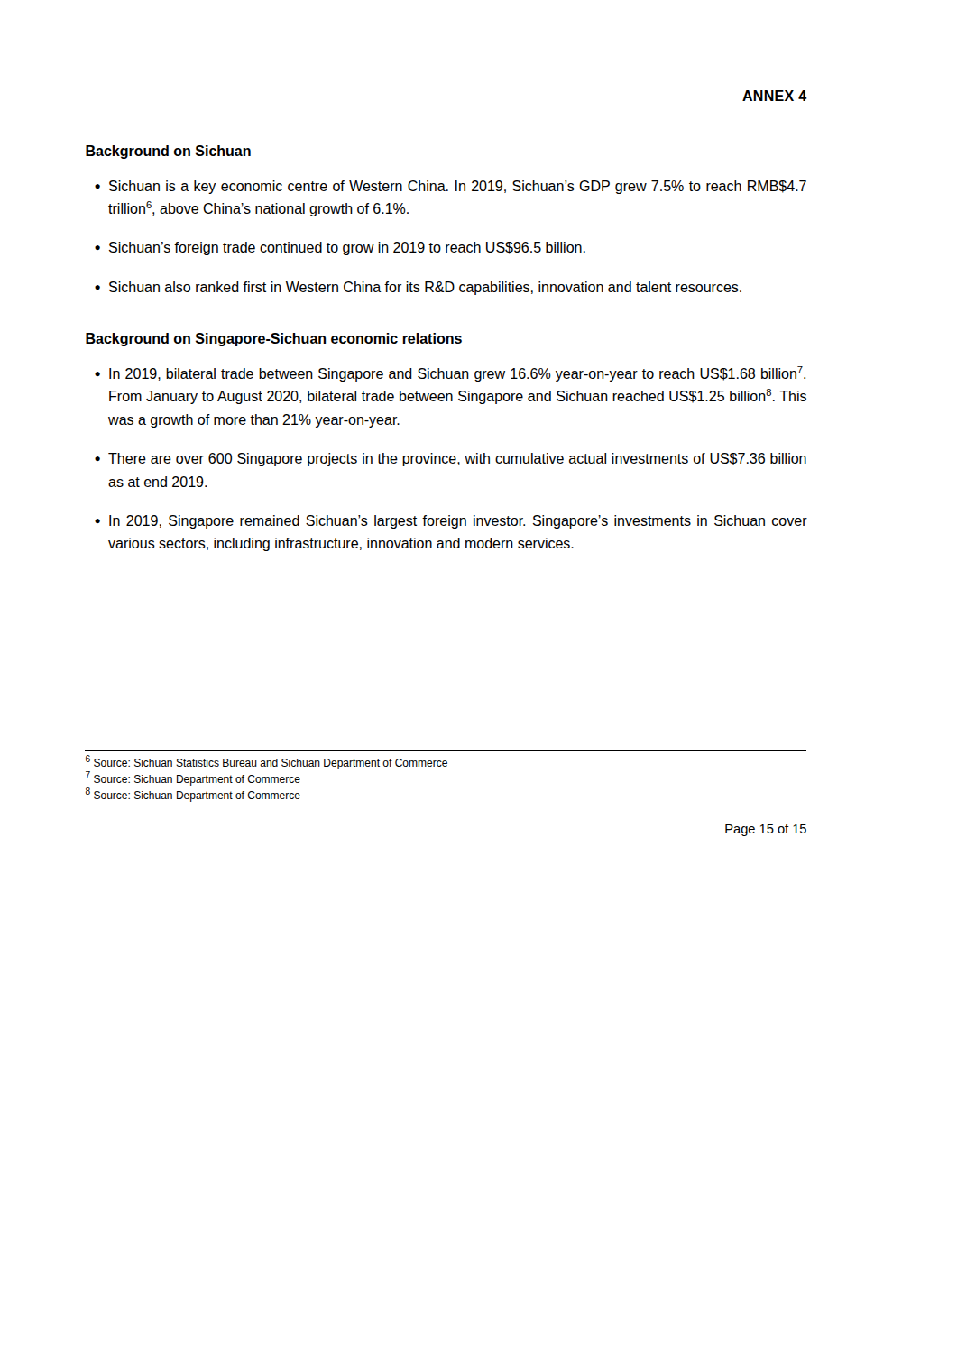ANNEX 4
Background on Sichuan
Sichuan is a key economic centre of Western China. In 2019, Sichuan’s GDP grew 7.5% to reach RMB$4.7 trillion6, above China’s national growth of 6.1%.
Sichuan’s foreign trade continued to grow in 2019 to reach US$96.5 billion.
Sichuan also ranked first in Western China for its R&D capabilities, innovation and talent resources.
Background on Singapore-Sichuan economic relations
In 2019, bilateral trade between Singapore and Sichuan grew 16.6% year-on-year to reach US$1.68 billion7. From January to August 2020, bilateral trade between Singapore and Sichuan reached US$1.25 billion8. This was a growth of more than 21% year-on-year.
There are over 600 Singapore projects in the province, with cumulative actual investments of US$7.36 billion as at end 2019.
In 2019, Singapore remained Sichuan’s largest foreign investor. Singapore’s investments in Sichuan cover various sectors, including infrastructure, innovation and modern services.
6 Source: Sichuan Statistics Bureau and Sichuan Department of Commerce
7 Source: Sichuan Department of Commerce
8 Source: Sichuan Department of Commerce
Page 15 of 15